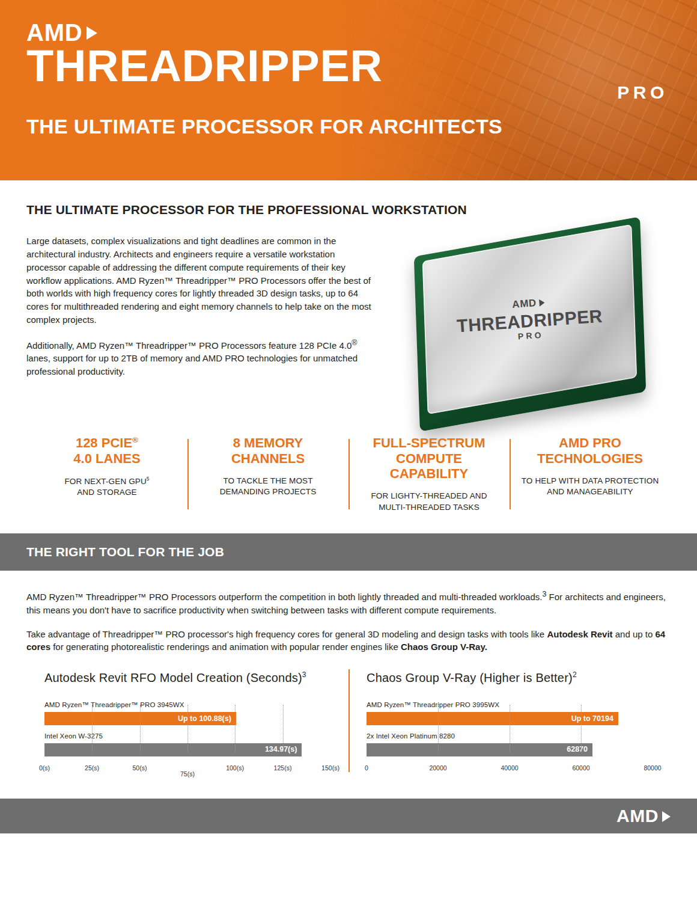AMD
ThreadripperPRO
The Ultimate Processor for Architects
The Ultimate Processor for the Professional Workstation
Large datasets, complex visualizations and tight deadlines are common in the architectural industry. Architects and engineers require a versatile workstation processor capable of addressing the different compute requirements of their key workflow applications. AMD Ryzen™ Threadripper™ PRO Processors offer the best of both worlds with high frequency cores for lightly threaded 3D design tasks, up to 64 cores for multithreaded rendering and eight memory channels to help take on the most complex projects.
Additionally, AMD Ryzen™ Threadripper™ PRO Processors feature 128 PCIe 4.0® lanes, support for up to 2TB of memory and AMD PRO technologies for unmatched professional productivity.
AMD
THREADRIPPER
PRO
128 PCIe®
4.0 Lanes
For next-gen GPU5
and storage
8 Memory
Channels
To tackle the most
demanding projects
Full-Spectrum
Compute Capability
For lighty-threaded and
multi-threaded tasks
AMD PRO
Technologies
To help with data protection
and manageability
The Right Tool for the Job
AMD Ryzen™ Threadripper™ PRO Processors outperform the competition in both lightly threaded and multi-threaded workloads.3 For architects and engineers, this means you don't have to sacrifice productivity when switching between tasks with different compute requirements.
Take advantage of Threadripper™ PRO processor's high frequency cores for general 3D modeling and design tasks with tools like Autodesk Revit and up to 64 cores for generating photorealistic renderings and animation with popular render engines like Chaos Group V-Ray.
Autodesk Revit RFO Model Creation (Seconds)3
AMD Ryzen™ Threadripper™ PRO 3945WX
Up to 100.88(s)
Intel Xeon W-3275
134.97(s)
0(s) 25(s) 50(s) 75(s) 100(s) 125(s) 150(s)
Chaos Group V-Ray (Higher is Better)2
AMD Ryzen™ Threadripper PRO 3995WX
Up to 70194
2x Intel Xeon Platinum 8280
62870
0 20000 40000 60000 80000
AMD